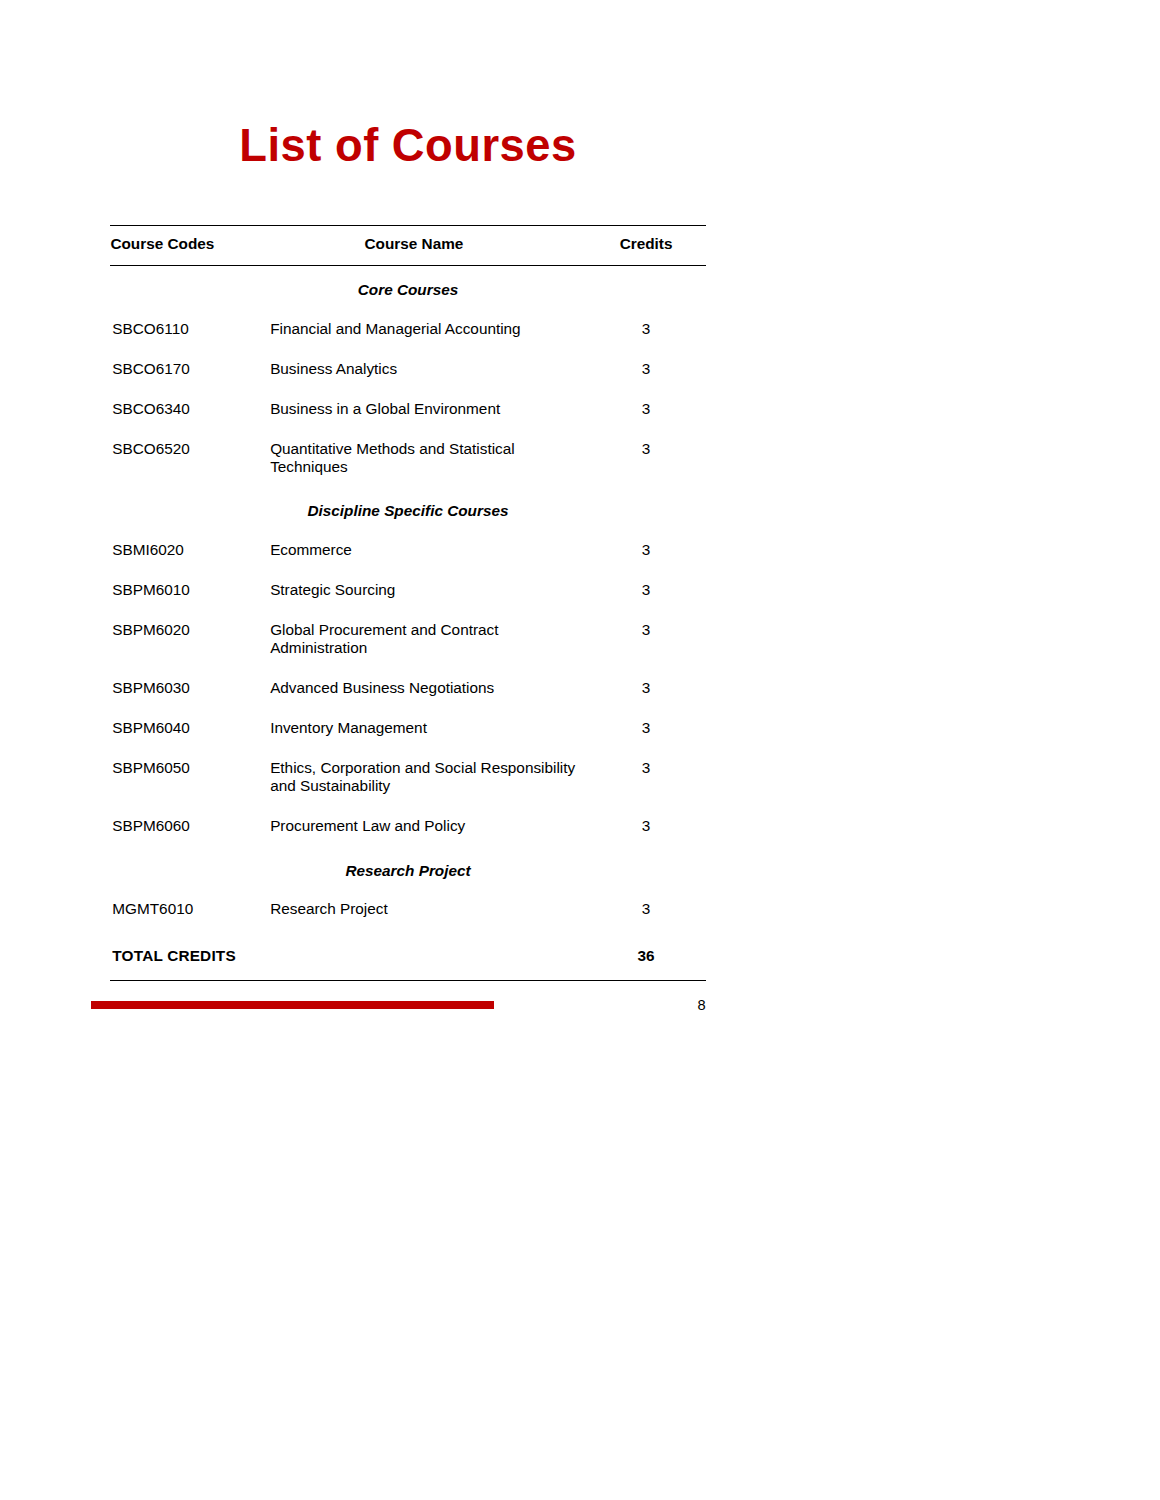List of Courses
| Course Codes | Course Name | Credits |
| --- | --- | --- |
| Core Courses |
| SBCO6110 | Financial and Managerial Accounting | 3 |
| SBCO6170 | Business Analytics | 3 |
| SBCO6340 | Business in a Global Environment | 3 |
| SBCO6520 | Quantitative Methods and Statistical Techniques | 3 |
| Discipline Specific Courses |
| SBMI6020 | Ecommerce | 3 |
| SBPM6010 | Strategic Sourcing | 3 |
| SBPM6020 | Global Procurement and Contract Administration | 3 |
| SBPM6030 | Advanced Business Negotiations | 3 |
| SBPM6040 | Inventory Management | 3 |
| SBPM6050 | Ethics, Corporation and Social Responsibility and Sustainability | 3 |
| SBPM6060 | Procurement Law and Policy | 3 |
| Research Project |
| MGMT6010 | Research Project | 3 |
| TOTAL CREDITS | | 36 |
8